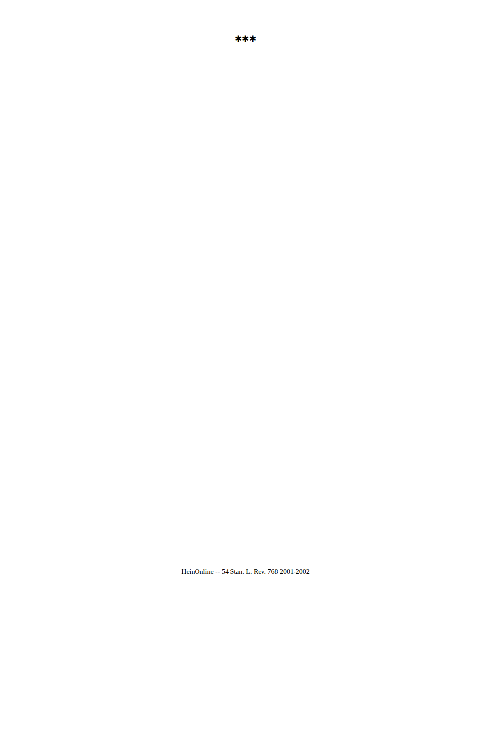✱✱✱
-
HeinOnline -- 54 Stan. L. Rev. 768 2001-2002